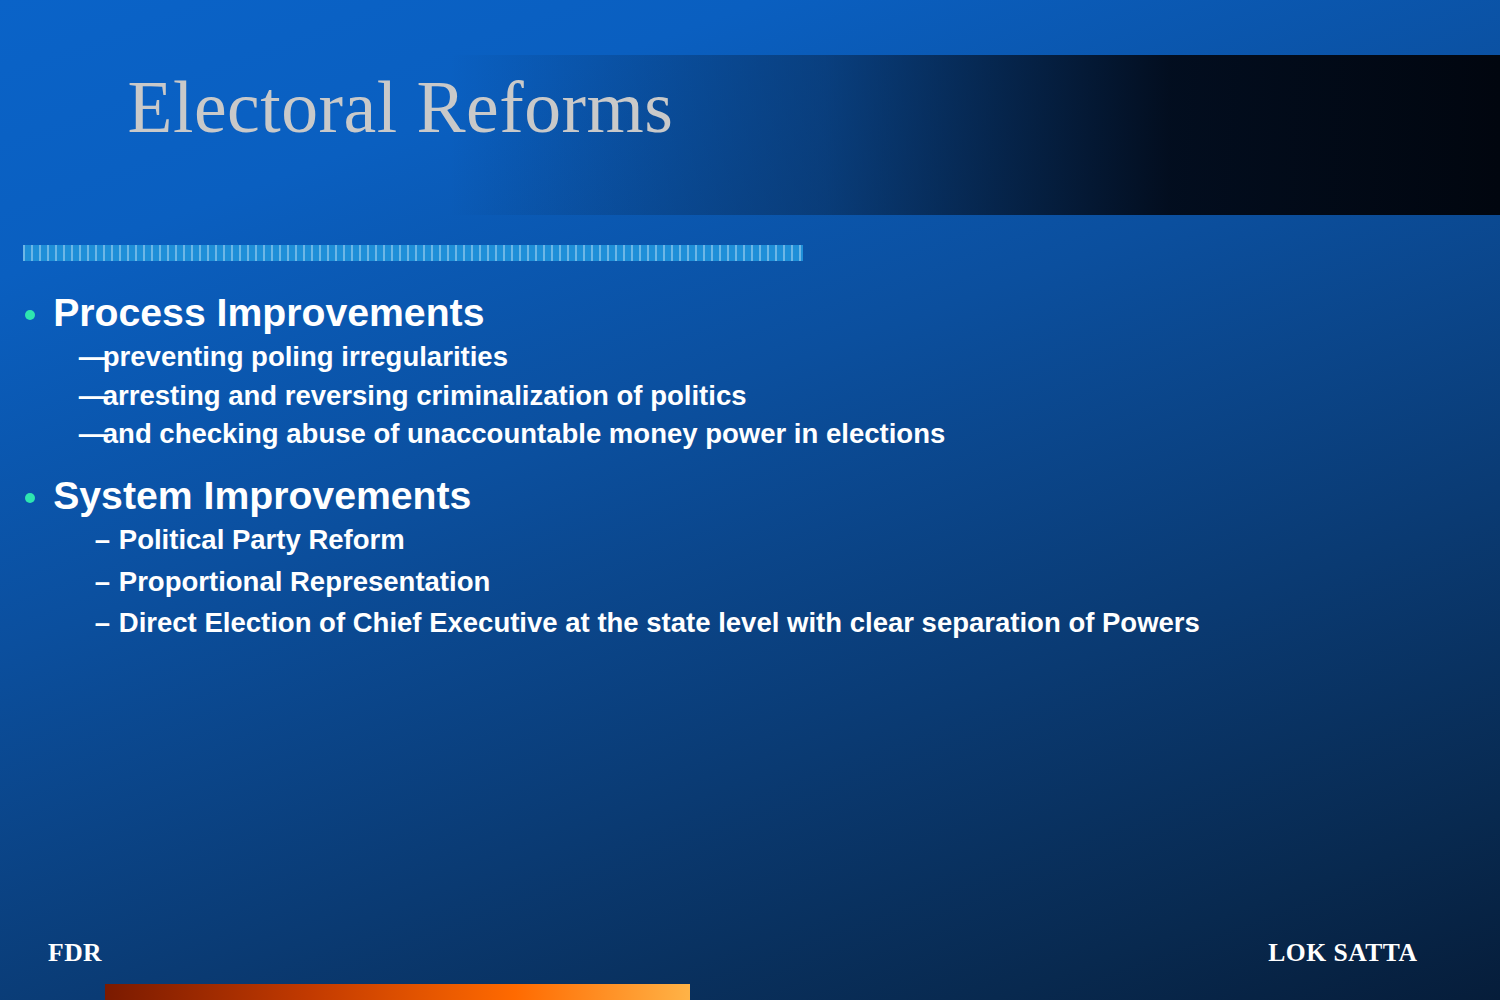Electoral Reforms
Process Improvements
preventing poling irregularities
arresting and reversing criminalization of politics
and checking abuse of unaccountable money power in elections
System Improvements
Political Party Reform
Proportional Representation
Direct Election of Chief Executive at the state level with clear separation of Powers
FDR LOK SATTA